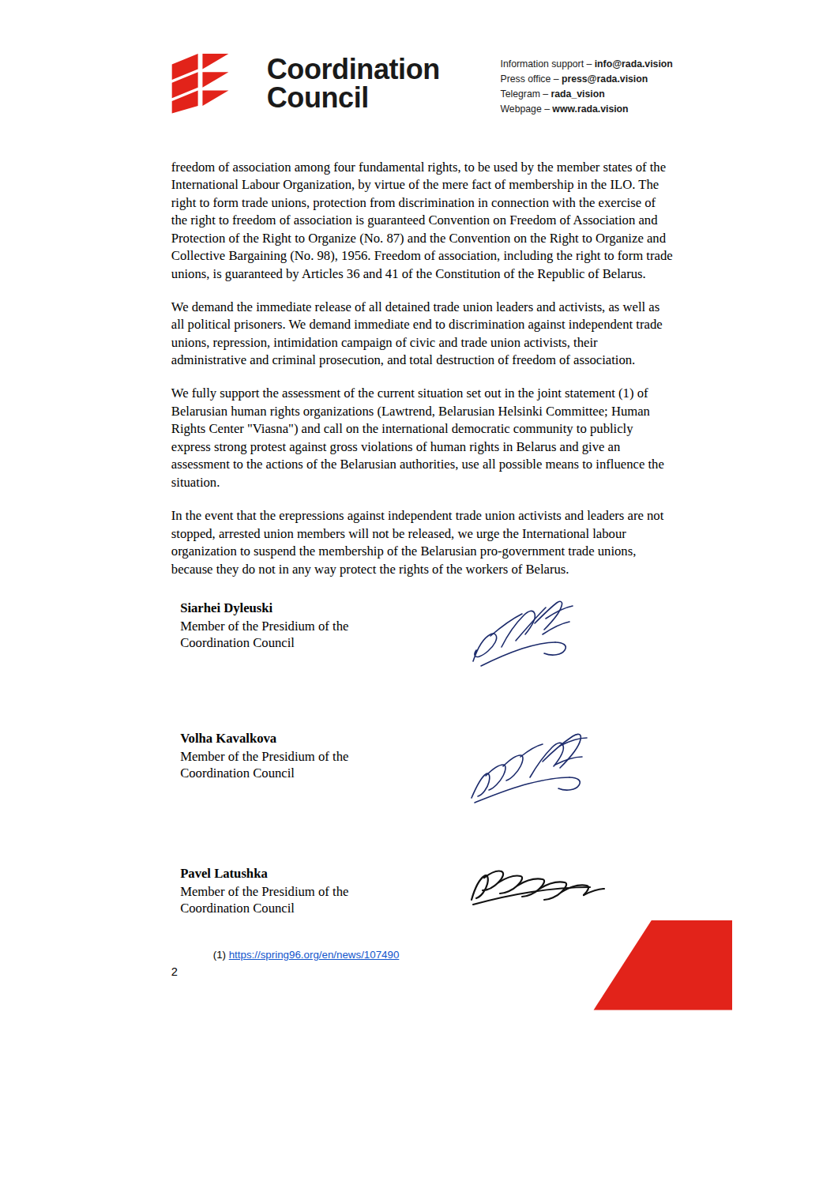Coordination Council
Information support – info@rada.vision
Press office – press@rada.vision
Telegram – rada_vision
Webpage – www.rada.vision
freedom of association among four fundamental rights, to be used by the member states of the International Labour Organization, by virtue of the mere fact of membership in the ILO. The right to form trade unions, protection from discrimination in connection with the exercise of the right to freedom of association is guaranteed Convention on Freedom of Association and Protection of the Right to Organize (No. 87) and the Convention on the Right to Organize and Collective Bargaining (No. 98), 1956. Freedom of association, including the right to form trade unions, is guaranteed by Articles 36 and 41 of the Constitution of the Republic of Belarus.
We demand the immediate release of all detained trade union leaders and activists, as well as all political prisoners. We demand immediate end to discrimination against independent trade unions, repression, intimidation campaign of civic and trade union activists, their administrative and criminal prosecution, and total destruction of freedom of association.
We fully support the assessment of the current situation set out in the joint statement (1) of Belarusian human rights organizations (Lawtrend, Belarusian Helsinki Committee; Human Rights Center "Viasna") and call on the international democratic community to publicly express strong protest against gross violations of human rights in Belarus and give an assessment to the actions of the Belarusian authorities, use all possible means to influence the situation.
In the event that the erepressions against independent trade union activists and leaders are not stopped, arrested union members will not be released, we urge the International labour organization to suspend the membership of the Belarusian pro-government trade unions, because they do not in any way protect the rights of the workers of Belarus.
Siarhei Dyleuski Member of the Presidium of the
Coordination Council
Volha Kavalkova Member of the Presidium of the
Coordination Council
Pavel Latushka Member of the Presidium of the
Coordination Council
(1) https://spring96.org/en/news/107490
2